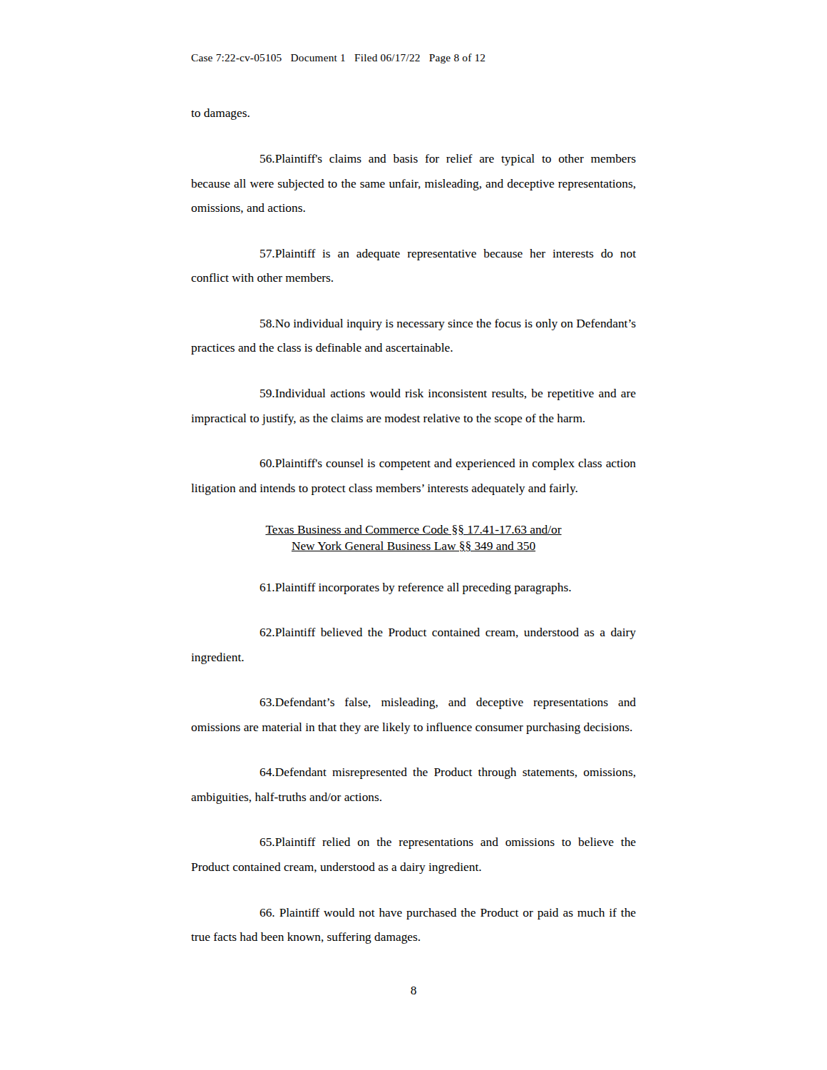Case 7:22-cv-05105 Document 1 Filed 06/17/22 Page 8 of 12
to damages.
56. Plaintiff's claims and basis for relief are typical to other members because all were subjected to the same unfair, misleading, and deceptive representations, omissions, and actions.
57. Plaintiff is an adequate representative because her interests do not conflict with other members.
58. No individual inquiry is necessary since the focus is only on Defendant’s practices and the class is definable and ascertainable.
59. Individual actions would risk inconsistent results, be repetitive and are impractical to justify, as the claims are modest relative to the scope of the harm.
60. Plaintiff's counsel is competent and experienced in complex class action litigation and intends to protect class members’ interests adequately and fairly.
Texas Business and Commerce Code §§ 17.41-17.63 and/or New York General Business Law §§ 349 and 350
61. Plaintiff incorporates by reference all preceding paragraphs.
62. Plaintiff believed the Product contained cream, understood as a dairy ingredient.
63. Defendant’s false, misleading, and deceptive representations and omissions are material in that they are likely to influence consumer purchasing decisions.
64. Defendant misrepresented the Product through statements, omissions, ambiguities, half-truths and/or actions.
65. Plaintiff relied on the representations and omissions to believe the Product contained cream, understood as a dairy ingredient.
66. Plaintiff would not have purchased the Product or paid as much if the true facts had been known, suffering damages.
8